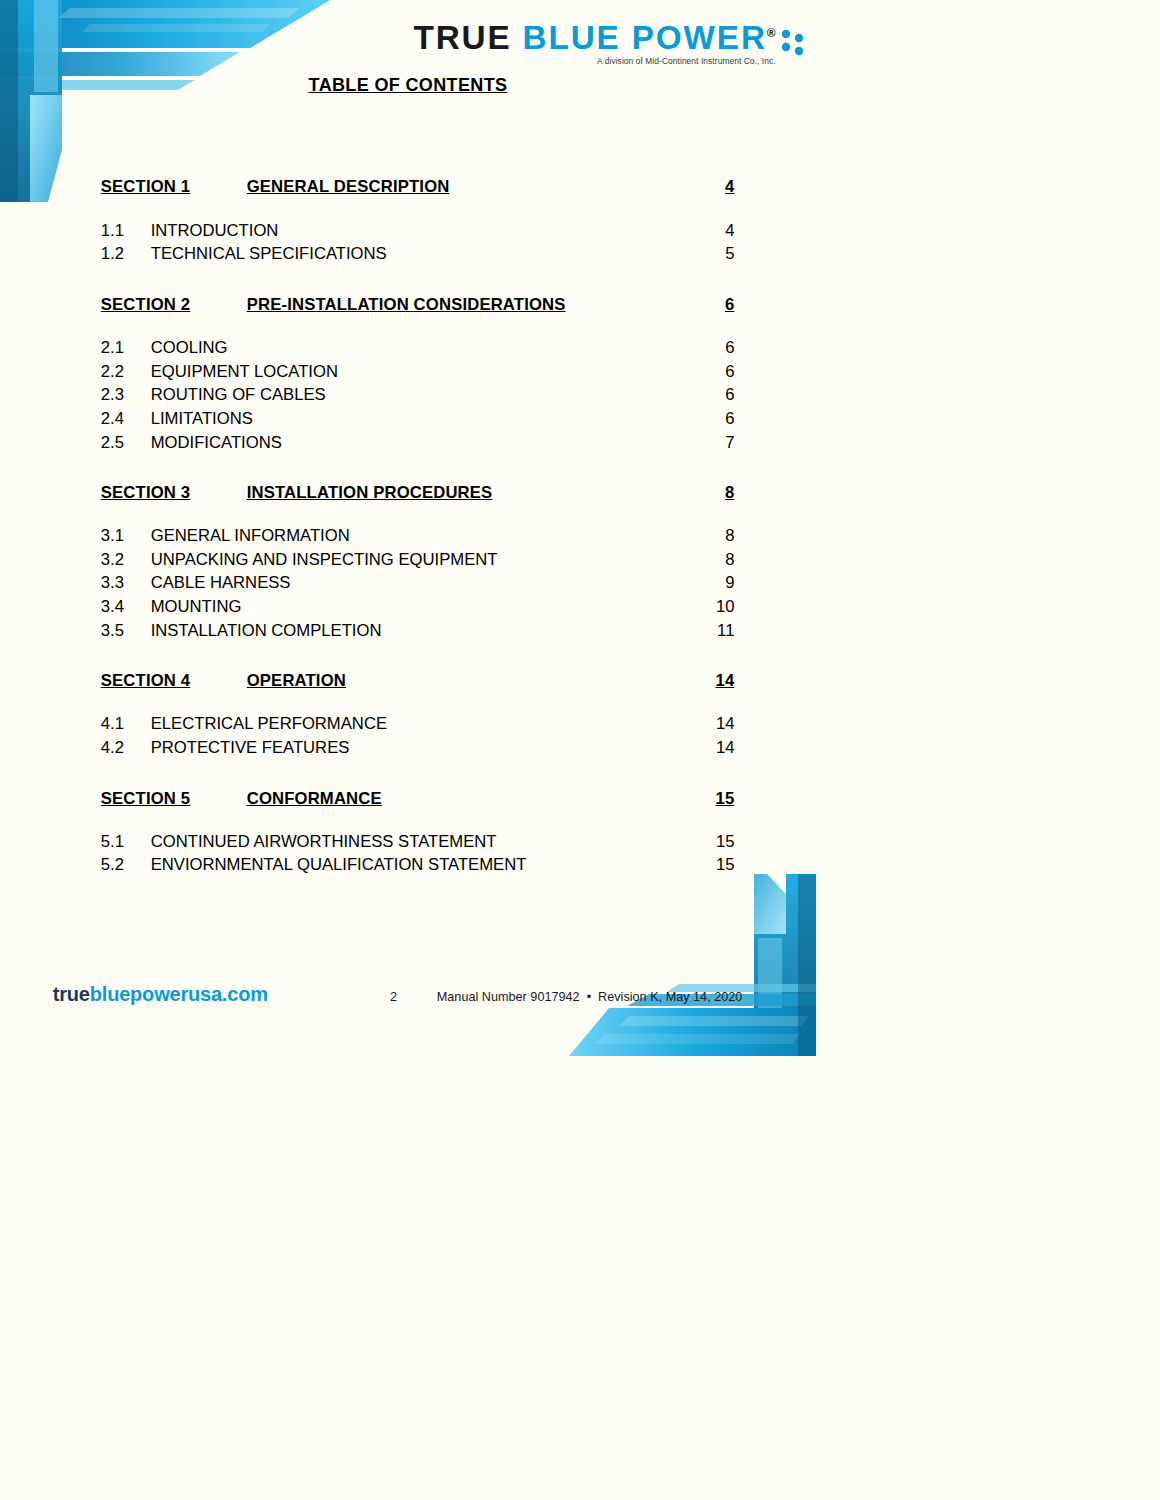TRUE BLUE POWER®
A division of Mid-Continent Instrument Co., Inc.
TABLE OF CONTENTS
SECTION 1 GENERAL DESCRIPTION 4
1.1 INTRODUCTION 4
1.2 TECHNICAL SPECIFICATIONS 5
SECTION 2 PRE-INSTALLATION CONSIDERATIONS 6
2.1 COOLING 6
2.2 EQUIPMENT LOCATION 6
2.3 ROUTING OF CABLES 6
2.4 LIMITATIONS 6
2.5 MODIFICATIONS 7
SECTION 3 INSTALLATION PROCEDURES 8
3.1 GENERAL INFORMATION 8
3.2 UNPACKING AND INSPECTING EQUIPMENT 8
3.3 CABLE HARNESS 9
3.4 MOUNTING 10
3.5 INSTALLATION COMPLETION 11
SECTION 4 OPERATION 14
4.1 ELECTRICAL PERFORMANCE 14
4.2 PROTECTIVE FEATURES 14
SECTION 5 CONFORMANCE 15
5.1 CONTINUED AIRWORTHINESS STATEMENT 15
5.2 ENVIORNMENTAL QUALIFICATION STATEMENT 15
truebluepowerusa.com
2
Manual Number 9017942 • Revision K, May 14, 2020